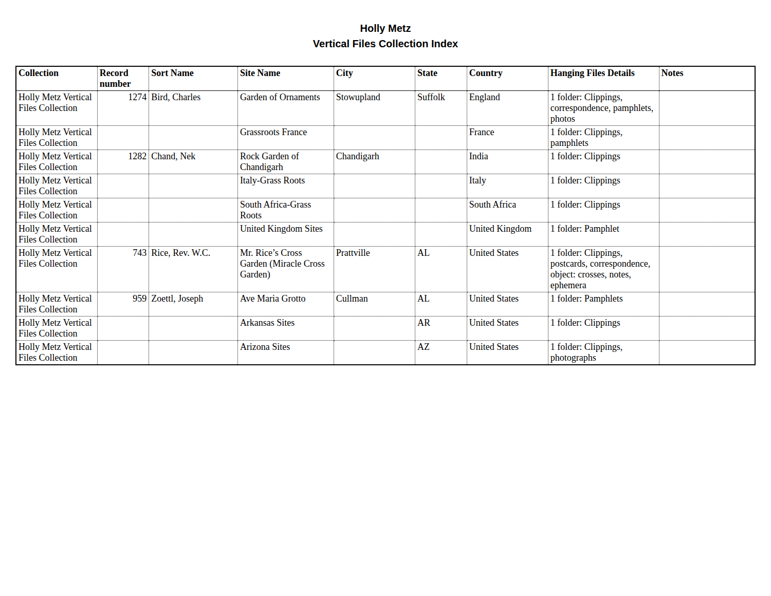Holly Metz
Vertical Files Collection Index
| Collection | Record number | Sort Name | Site Name | City | State | Country | Hanging Files Details | Notes |
| --- | --- | --- | --- | --- | --- | --- | --- | --- |
| Holly Metz Vertical Files Collection | 1274 | Bird, Charles | Garden of Ornaments | Stowupland | Suffolk | England | 1 folder: Clippings, correspondence, pamphlets, photos | |
| Holly Metz Vertical Files Collection | | | Grassroots France | | | France | 1 folder: Clippings, pamphlets | |
| Holly Metz Vertical Files Collection | 1282 | Chand, Nek | Rock Garden of Chandigarh | Chandigarh | | India | 1 folder: Clippings | |
| Holly Metz Vertical Files Collection | | | Italy-Grass Roots | | | Italy | 1 folder: Clippings | |
| Holly Metz Vertical Files Collection | | | South Africa-Grass Roots | | | South Africa | 1 folder: Clippings | |
| Holly Metz Vertical Files Collection | | | United Kingdom Sites | | | United Kingdom | 1 folder: Pamphlet | |
| Holly Metz Vertical Files Collection | 743 | Rice, Rev. W.C. | Mr. Rice’s Cross Garden (Miracle Cross Garden) | Prattville | AL | United States | 1 folder: Clippings, postcards, correspondence, object: crosses, notes, ephemera | |
| Holly Metz Vertical Files Collection | 959 | Zoettl, Joseph | Ave Maria Grotto | Cullman | AL | United States | 1 folder: Pamphlets | |
| Holly Metz Vertical Files Collection | | | Arkansas Sites | | AR | United States | 1 folder: Clippings | |
| Holly Metz Vertical Files Collection | | | Arizona Sites | | AZ | United States | 1 folder: Clippings, photographs | |